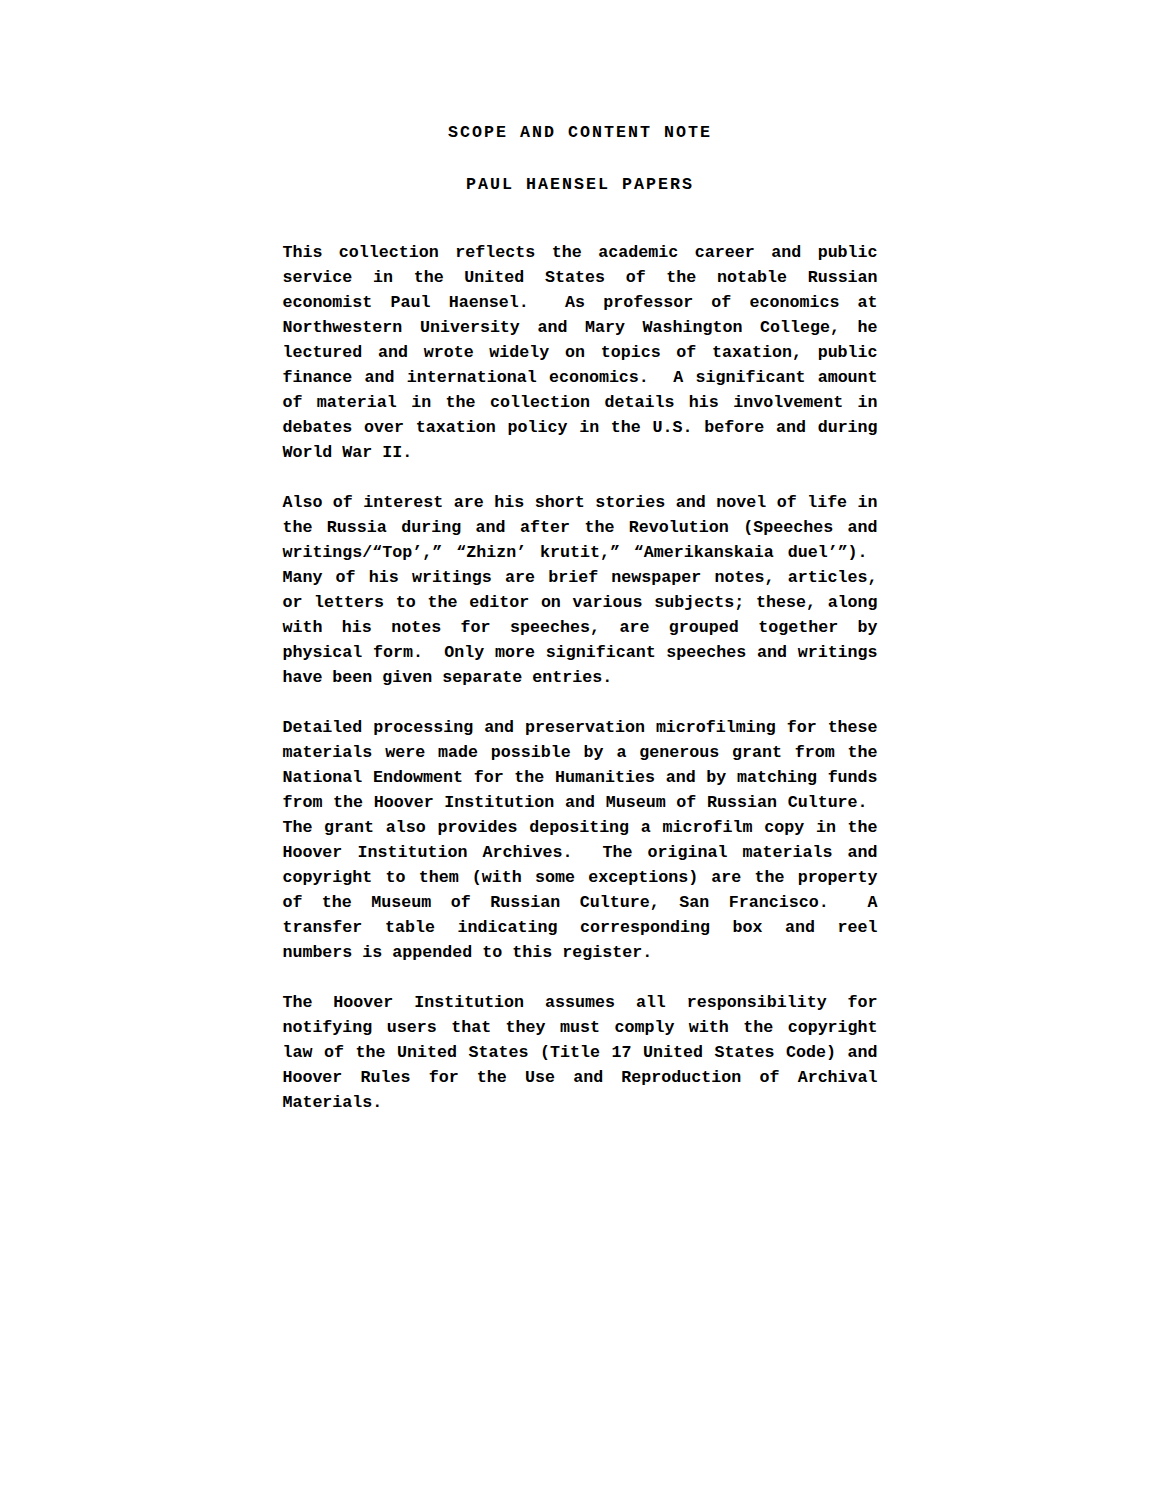SCOPE AND CONTENT NOTE
PAUL HAENSEL PAPERS
This collection reflects the academic career and public service in the United States of the notable Russian economist Paul Haensel. As professor of economics at Northwestern University and Mary Washington College, he lectured and wrote widely on topics of taxation, public finance and international economics. A significant amount of material in the collection details his involvement in debates over taxation policy in the U.S. before and during World War II.
Also of interest are his short stories and novel of life in the Russia during and after the Revolution (Speeches and writings/“Top’,” “Zhizn’ krutit,” “Amerikanskaia duel’”). Many of his writings are brief newspaper notes, articles, or letters to the editor on various subjects; these, along with his notes for speeches, are grouped together by physical form. Only more significant speeches and writings have been given separate entries.
Detailed processing and preservation microfilming for these materials were made possible by a generous grant from the National Endowment for the Humanities and by matching funds from the Hoover Institution and Museum of Russian Culture. The grant also provides depositing a microfilm copy in the Hoover Institution Archives. The original materials and copyright to them (with some exceptions) are the property of the Museum of Russian Culture, San Francisco. A transfer table indicating corresponding box and reel numbers is appended to this register.
The Hoover Institution assumes all responsibility for notifying users that they must comply with the copyright law of the United States (Title 17 United States Code) and Hoover Rules for the Use and Reproduction of Archival Materials.